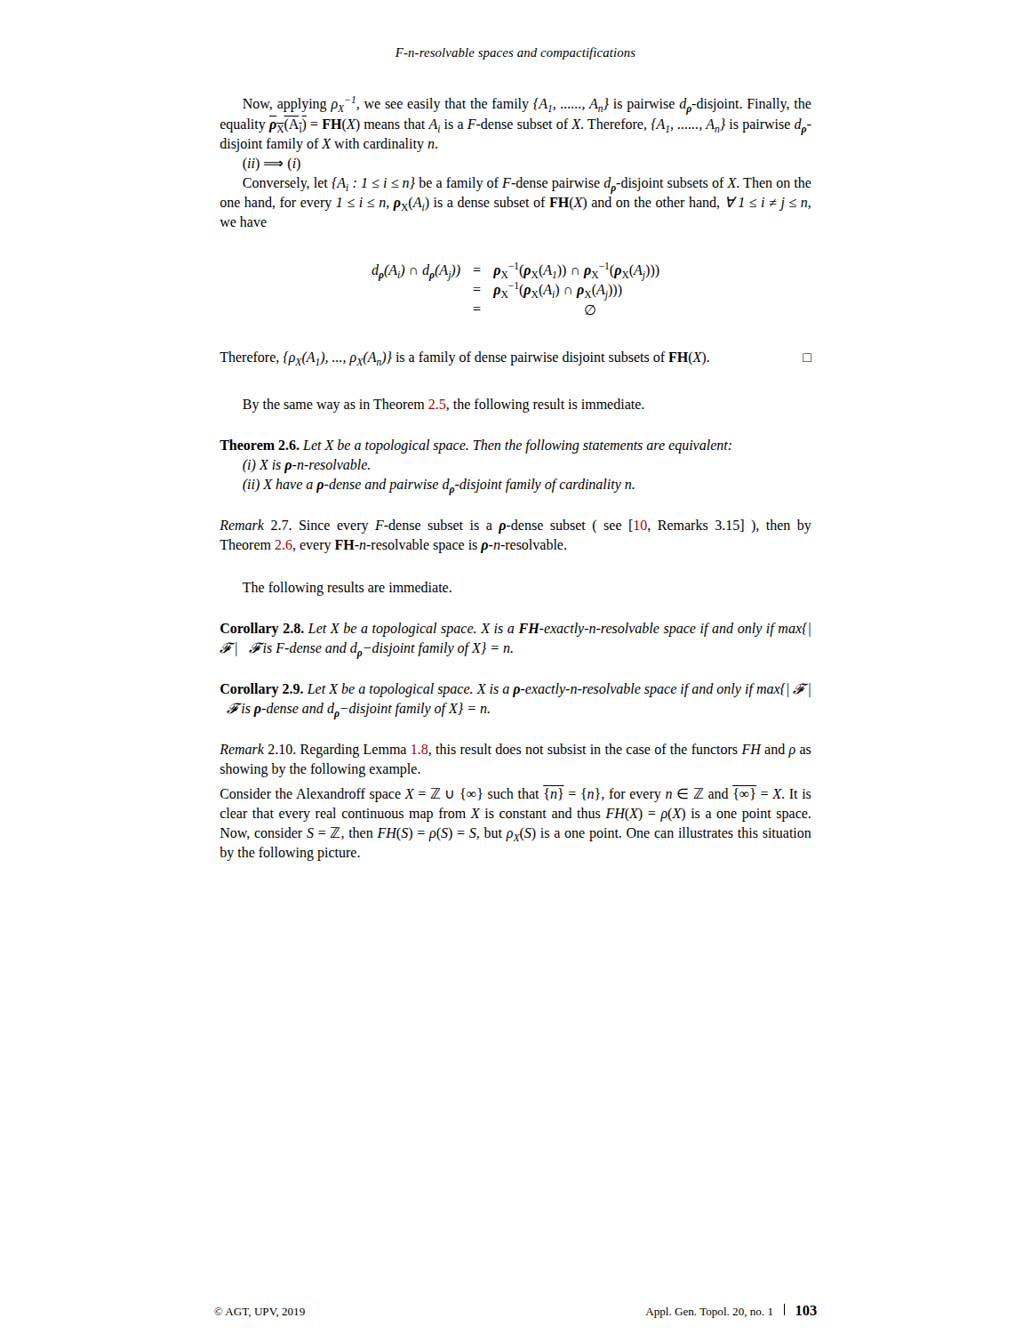F-n-resolvable spaces and compactifications
Now, applying ρX−1, we see easily that the family {A1, ......, An} is pairwise dρ-disjoint. Finally, the equality ρX(Ai) = FH(X) means that Ai is a F-dense subset of X. Therefore, {A1, ......, An} is pairwise dρ-disjoint family of X with cardinality n.
(ii) ⟹ (i)
Conversely, let {Ai : 1 ≤ i ≤ n} be a family of F-dense pairwise dρ-disjoint subsets of X. Then on the one hand, for every 1 ≤ i ≤ n, ρX(Ai) is a dense subset of FH(X) and on the other hand, ∀ 1 ≤ i ≠ j ≤ n, we have
| d ρ (A i ) ∩ d ρ (A j )) | = | ρ X −1 ( ρ X ( A 1 )) ∩ ρ X −1 ( ρ X ( A j ))) |
| | = | ρ X −1 ( ρ X ( A i ) ∩ ρ X ( A j ))) |
| | = | ∅ |
Therefore, {ρX(A1), ..., ρX(An)} is a family of dense pairwise disjoint subsets of FH(X). □
By the same way as in Theorem 2.5, the following result is immediate.
Theorem 2.6. Let X be a topological space. Then the following statements are equivalent:
(i) X is ρ-n-resolvable.
(ii) X have a ρ-dense and pairwise dρ-disjoint family of cardinality n.
Remark 2.7. Since every F-dense subset is a ρ-dense subset ( see [10, Remarks 3.15] ), then by Theorem 2.6, every FH-n-resolvable space is ρ-n-resolvable.
The following results are immediate.
Corollary 2.8. Let X be a topological space. X is a FH-exactly-n-resolvable space if and only if max{| 𝓕 | 𝓕 is F-dense and dρ−disjoint family of X} = n.
Corollary 2.9. Let X be a topological space. X is a ρ-exactly-n-resolvable space if and only if max{| 𝓕 | 𝓕 is ρ-dense and dρ−disjoint family of X} = n.
Remark 2.10. Regarding Lemma 1.8, this result does not subsist in the case of the functors FH and ρ as showing by the following example.
Consider the Alexandroff space X = ℤ ∪ {∞} such that {n} = {n}, for every n ∈ ℤ and {∞} = X. It is clear that every real continuous map from X is constant and thus FH(X) = ρ(X) is a one point space. Now, consider S = ℤ, then FH(S) = ρ(S) = S, but ρX(S) is a one point. One can illustrates this situation by the following picture.
© AGT, UPV, 2019
Appl. Gen. Topol. 20, no. 1 103